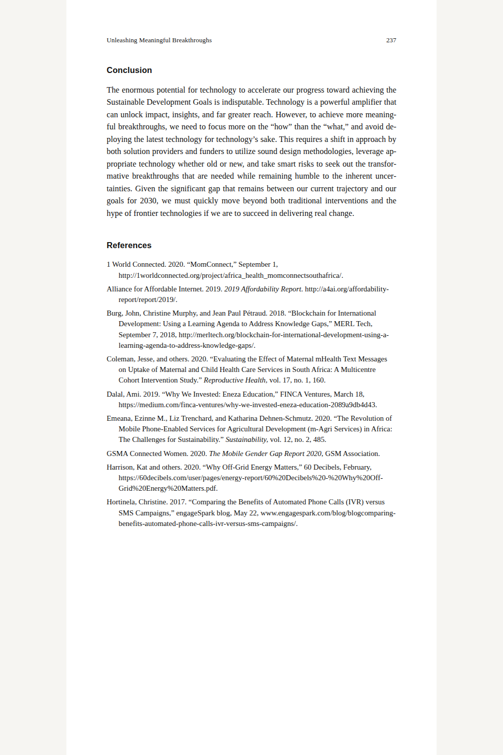Unleashing Meaningful Breakthroughs 237
Conclusion
The enormous potential for technology to accelerate our progress toward achieving the Sustainable Development Goals is indisputable. Technology is a powerful amplifier that can unlock impact, insights, and far greater reach. However, to achieve more meaningful breakthroughs, we need to focus more on the “how” than the “what,” and avoid deploying the latest technology for technology’s sake. This requires a shift in approach by both solution providers and funders to utilize sound design methodologies, leverage appropriate technology whether old or new, and take smart risks to seek out the transformative breakthroughs that are needed while remaining humble to the inherent uncertainties. Given the significant gap that remains between our current trajectory and our goals for 2030, we must quickly move beyond both traditional interventions and the hype of frontier technologies if we are to succeed in delivering real change.
References
1 World Connected. 2020. “MomConnect,” September 1, http://1worldconnected.org/project/africa_health_momconnectsouthafrica/.
Alliance for Affordable Internet. 2019. 2019 Affordability Report. http://a4ai.org/affordability-report/report/2019/.
Burg, John, Christine Murphy, and Jean Paul Pétraud. 2018. “Blockchain for International Development: Using a Learning Agenda to Address Knowledge Gaps,” MERL Tech, September 7, 2018, http://merltech.org/blockchain-for-international-development-using-a-learning-agenda-to-address-knowledge-gaps/.
Coleman, Jesse, and others. 2020. “Evaluating the Effect of Maternal mHealth Text Messages on Uptake of Maternal and Child Health Care Services in South Africa: A Multicentre Cohort Intervention Study.” Reproductive Health, vol. 17, no. 1, 160.
Dalal, Ami. 2019. “Why We Invested: Eneza Education,” FINCA Ventures, March 18, https://medium.com/finca-ventures/why-we-invested-eneza-education-2089a9db4d43.
Emeana, Ezinne M., Liz Trenchard, and Katharina Dehnen-Schmutz. 2020. “The Revolution of Mobile Phone-Enabled Services for Agricultural Development (m-Agri Services) in Africa: The Challenges for Sustainability.” Sustainability, vol. 12, no. 2, 485.
GSMA Connected Women. 2020. The Mobile Gender Gap Report 2020, GSM Association.
Harrison, Kat and others. 2020. “Why Off-Grid Energy Matters,” 60 Decibels, February, https://60decibels.com/user/pages/energy-report/60%20Decibels%20-%20Why%20Off-Grid%20Energy%20Matters.pdf.
Hortinela, Christine. 2017. “Comparing the Benefits of Automated Phone Calls (IVR) versus SMS Campaigns,” engageSpark blog, May 22, www.engagespark.com/blog/blogcomparing-benefits-automated-phone-calls-ivr-versus-sms-campaigns/.